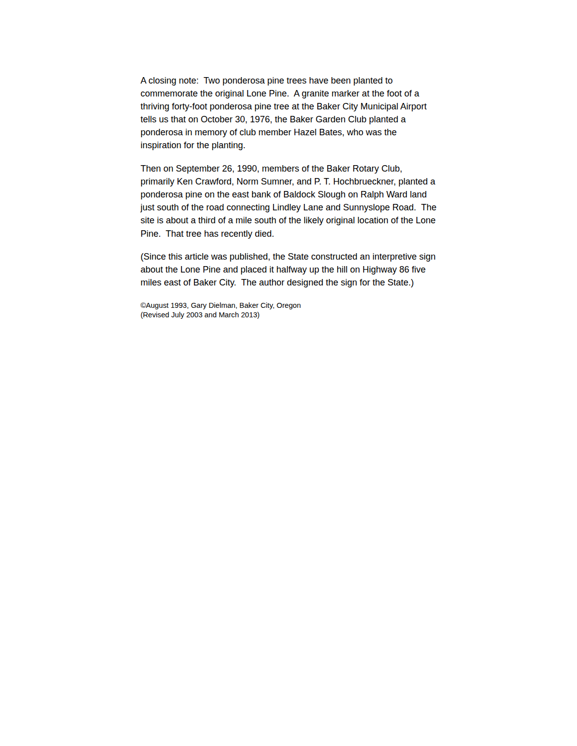A closing note: Two ponderosa pine trees have been planted to commemorate the original Lone Pine. A granite marker at the foot of a thriving forty-foot ponderosa pine tree at the Baker City Municipal Airport tells us that on October 30, 1976, the Baker Garden Club planted a ponderosa in memory of club member Hazel Bates, who was the inspiration for the planting.
Then on September 26, 1990, members of the Baker Rotary Club, primarily Ken Crawford, Norm Sumner, and P. T. Hochbrueckner, planted a ponderosa pine on the east bank of Baldock Slough on Ralph Ward land just south of the road connecting Lindley Lane and Sunnyslope Road. The site is about a third of a mile south of the likely original location of the Lone Pine. That tree has recently died.
(Since this article was published, the State constructed an interpretive sign about the Lone Pine and placed it halfway up the hill on Highway 86 five miles east of Baker City. The author designed the sign for the State.)
©August 1993, Gary Dielman, Baker City, Oregon (Revised July 2003 and March 2013)